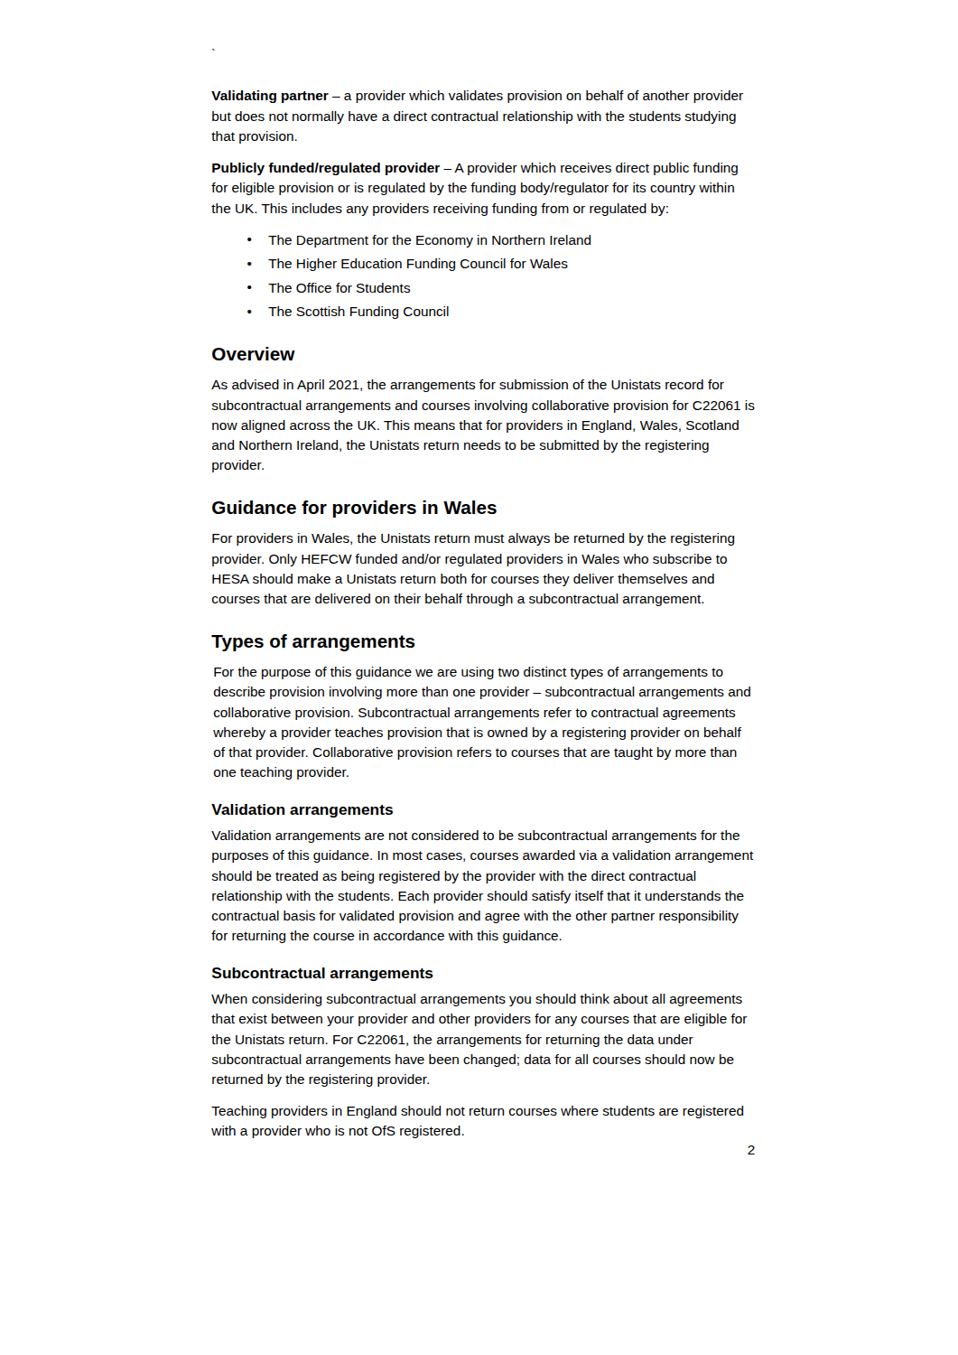`
Validating partner – a provider which validates provision on behalf of another provider but does not normally have a direct contractual relationship with the students studying that provision.
Publicly funded/regulated provider – A provider which receives direct public funding for eligible provision or is regulated by the funding body/regulator for its country within the UK. This includes any providers receiving funding from or regulated by:
The Department for the Economy in Northern Ireland
The Higher Education Funding Council for Wales
The Office for Students
The Scottish Funding Council
Overview
As advised in April 2021, the arrangements for submission of the Unistats record for subcontractual arrangements and courses involving collaborative provision for C22061 is now aligned across the UK. This means that for providers in England, Wales, Scotland and Northern Ireland, the Unistats return needs to be submitted by the registering provider.
Guidance for providers in Wales
For providers in Wales, the Unistats return must always be returned by the registering provider. Only HEFCW funded and/or regulated providers in Wales who subscribe to HESA should make a Unistats return both for courses they deliver themselves and courses that are delivered on their behalf through a subcontractual arrangement.
Types of arrangements
For the purpose of this guidance we are using two distinct types of arrangements to describe provision involving more than one provider – subcontractual arrangements and collaborative provision. Subcontractual arrangements refer to contractual agreements whereby a provider teaches provision that is owned by a registering provider on behalf of that provider. Collaborative provision refers to courses that are taught by more than one teaching provider.
Validation arrangements
Validation arrangements are not considered to be subcontractual arrangements for the purposes of this guidance. In most cases, courses awarded via a validation arrangement should be treated as being registered by the provider with the direct contractual relationship with the students. Each provider should satisfy itself that it understands the contractual basis for validated provision and agree with the other partner responsibility for returning the course in accordance with this guidance.
Subcontractual arrangements
When considering subcontractual arrangements you should think about all agreements that exist between your provider and other providers for any courses that are eligible for the Unistats return. For C22061, the arrangements for returning the data under subcontractual arrangements have been changed; data for all courses should now be returned by the registering provider.
Teaching providers in England should not return courses where students are registered with a provider who is not OfS registered.
2